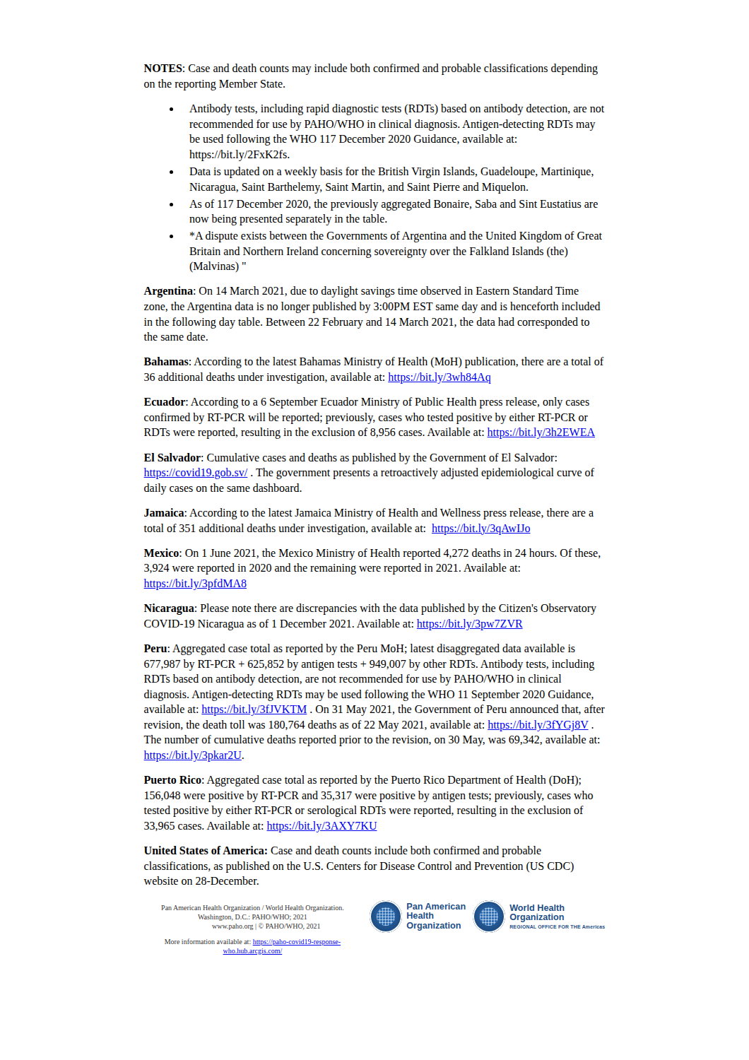NOTES: Case and death counts may include both confirmed and probable classifications depending on the reporting Member State.
Antibody tests, including rapid diagnostic tests (RDTs) based on antibody detection, are not recommended for use by PAHO/WHO in clinical diagnosis. Antigen-detecting RDTs may be used following the WHO 117 December 2020 Guidance, available at: https://bit.ly/2FxK2fs.
Data is updated on a weekly basis for the British Virgin Islands, Guadeloupe, Martinique, Nicaragua, Saint Barthelemy, Saint Martin, and Saint Pierre and Miquelon.
As of 117 December 2020, the previously aggregated Bonaire, Saba and Sint Eustatius are now being presented separately in the table.
*A dispute exists between the Governments of Argentina and the United Kingdom of Great Britain and Northern Ireland concerning sovereignty over the Falkland Islands (the) (Malvinas) "
Argentina: On 14 March 2021, due to daylight savings time observed in Eastern Standard Time zone, the Argentina data is no longer published by 3:00PM EST same day and is henceforth included in the following day table. Between 22 February and 14 March 2021, the data had corresponded to the same date.
Bahamas: According to the latest Bahamas Ministry of Health (MoH) publication, there are a total of 36 additional deaths under investigation, available at: https://bit.ly/3wh84Aq
Ecuador: According to a 6 September Ecuador Ministry of Public Health press release, only cases confirmed by RT-PCR will be reported; previously, cases who tested positive by either RT-PCR or RDTs were reported, resulting in the exclusion of 8,956 cases. Available at: https://bit.ly/3h2EWEA
El Salvador: Cumulative cases and deaths as published by the Government of El Salvador: https://covid19.gob.sv/ . The government presents a retroactively adjusted epidemiological curve of daily cases on the same dashboard.
Jamaica: According to the latest Jamaica Ministry of Health and Wellness press release, there are a total of 351 additional deaths under investigation, available at: https://bit.ly/3qAwIJo
Mexico: On 1 June 2021, the Mexico Ministry of Health reported 4,272 deaths in 24 hours. Of these, 3,924 were reported in 2020 and the remaining were reported in 2021. Available at: https://bit.ly/3pfdMA8
Nicaragua: Please note there are discrepancies with the data published by the Citizen's Observatory COVID-19 Nicaragua as of 1 December 2021. Available at: https://bit.ly/3pw7ZVR
Peru: Aggregated case total as reported by the Peru MoH; latest disaggregated data available is 677,987 by RT-PCR + 625,852 by antigen tests + 949,007 by other RDTs. Antibody tests, including RDTs based on antibody detection, are not recommended for use by PAHO/WHO in clinical diagnosis. Antigen-detecting RDTs may be used following the WHO 11 September 2020 Guidance, available at: https://bit.ly/3fJVKTM . On 31 May 2021, the Government of Peru announced that, after revision, the death toll was 180,764 deaths as of 22 May 2021, available at: https://bit.ly/3fYGj8V . The number of cumulative deaths reported prior to the revision, on 30 May, was 69,342, available at: https://bit.ly/3pkar2U.
Puerto Rico: Aggregated case total as reported by the Puerto Rico Department of Health (DoH); 156,048 were positive by RT-PCR and 35,317 were positive by antigen tests; previously, cases who tested positive by either RT-PCR or serological RDTs were reported, resulting in the exclusion of 33,965 cases. Available at: https://bit.ly/3AXY7KU
United States of America: Case and death counts include both confirmed and probable classifications, as published on the U.S. Centers for Disease Control and Prevention (US CDC) website on 28-December.
Pan American Health Organization / World Health Organization. Washington, D.C.: PAHO/WHO; 2021
www.paho.org | © PAHO/WHO, 2021
More information available at: https://paho-covid19-response-who.hub.arcgis.com/
Pan American Health Organization
World Health Organization REGIONAL OFFICE FOR THE Americas